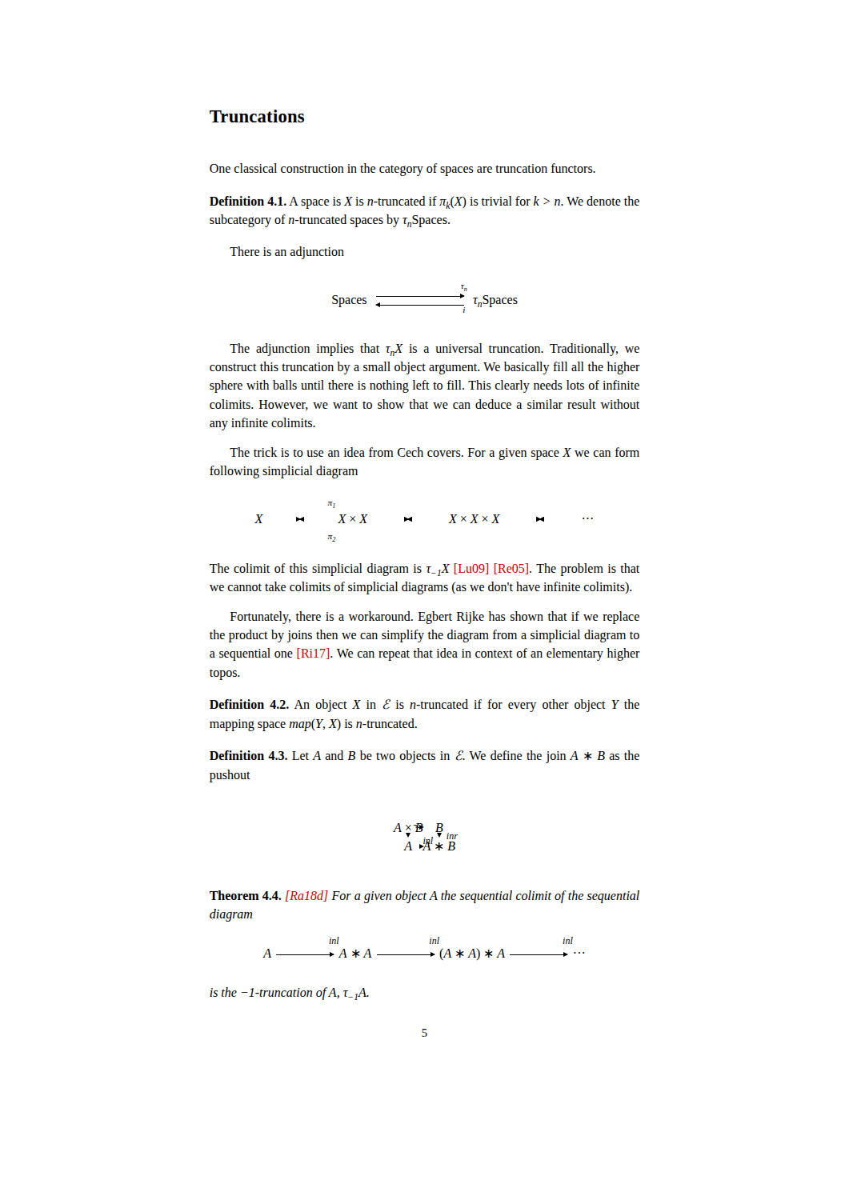Truncations
One classical construction in the category of spaces are truncation functors.
Definition 4.1. A space is X is n-truncated if πk(X) is trivial for k > n. We denote the subcategory of n-truncated spaces by τn Spaces.
There is an adjunction
| Spaces | τ n i | τ n Spaces |
The adjunction implies that τnX is a universal truncation. Traditionally, we construct this truncation by a small object argument. We basically fill all the higher sphere with balls until there is nothing left to fill. This clearly needs lots of infinite colimits. However, we want to show that we can deduce a similar result without any infinite colimits.
The trick is to use an idea from Cech covers. For a given space X we can form following simplicial diagram
X π1 π2 X × X X × X × X ···
The colimit of this simplicial diagram is τ−1X [Lu09] [Re05]. The problem is that we cannot take colimits of simplicial diagrams (as we don't have infinite colimits).
Fortunately, there is a workaround. Egbert Rijke has shown that if we replace the product by joins then we can simplify the diagram from a simplicial diagram to a sequential one [Ri17]. We can repeat that idea in context of an elementary higher topos.
Definition 4.2. An object X in ℰ is n-truncated if for every other object Y the mapping space map(Y, X) is n-truncated.
Definition 4.3. Let A and B be two objects in ℰ. We define the join A ∗ B as the pushout
| A × B | | B |
| | ⌝ | inr |
| A | inl | A ∗ B |
Theorem 4.4. [Ra18d] For a given object A the sequential colimit of the sequential diagram
A inl A ∗ A inl (A ∗ A) ∗ A inl ···
is the −1-truncation of A, τ−1A.
5